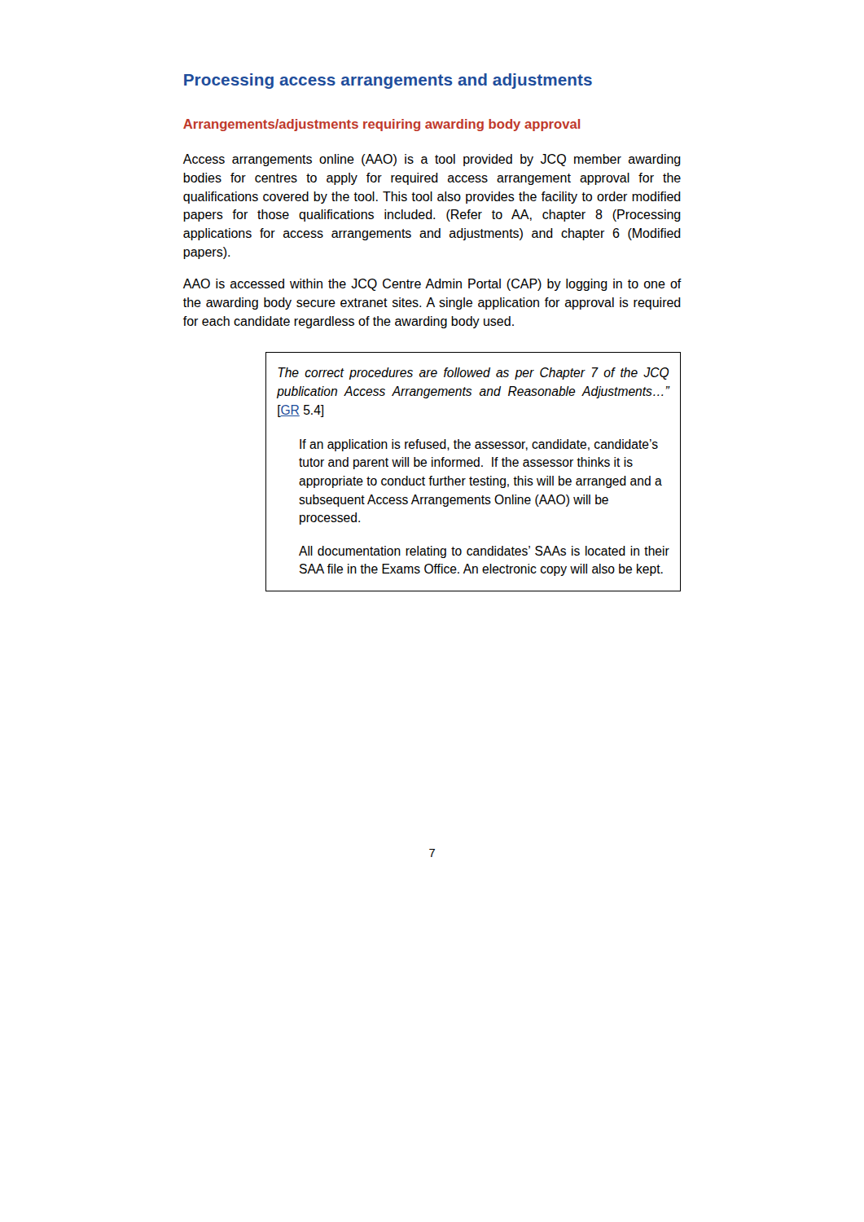Processing access arrangements and adjustments
Arrangements/adjustments requiring awarding body approval
Access arrangements online (AAO) is a tool provided by JCQ member awarding bodies for centres to apply for required access arrangement approval for the qualifications covered by the tool. This tool also provides the facility to order modified papers for those qualifications included. (Refer to AA, chapter 8 (Processing applications for access arrangements and adjustments) and chapter 6 (Modified papers).
AAO is accessed within the JCQ Centre Admin Portal (CAP) by logging in to one of the awarding body secure extranet sites. A single application for approval is required for each candidate regardless of the awarding body used.
The correct procedures are followed as per Chapter 7 of the JCQ publication Access Arrangements and Reasonable Adjustments…” [GR 5.4]
If an application is refused, the assessor, candidate, candidate’s tutor and parent will be informed. If the assessor thinks it is appropriate to conduct further testing, this will be arranged and a subsequent Access Arrangements Online (AAO) will be processed.
All documentation relating to candidates’ SAAs is located in their SAA file in the Exams Office. An electronic copy will also be kept.
7